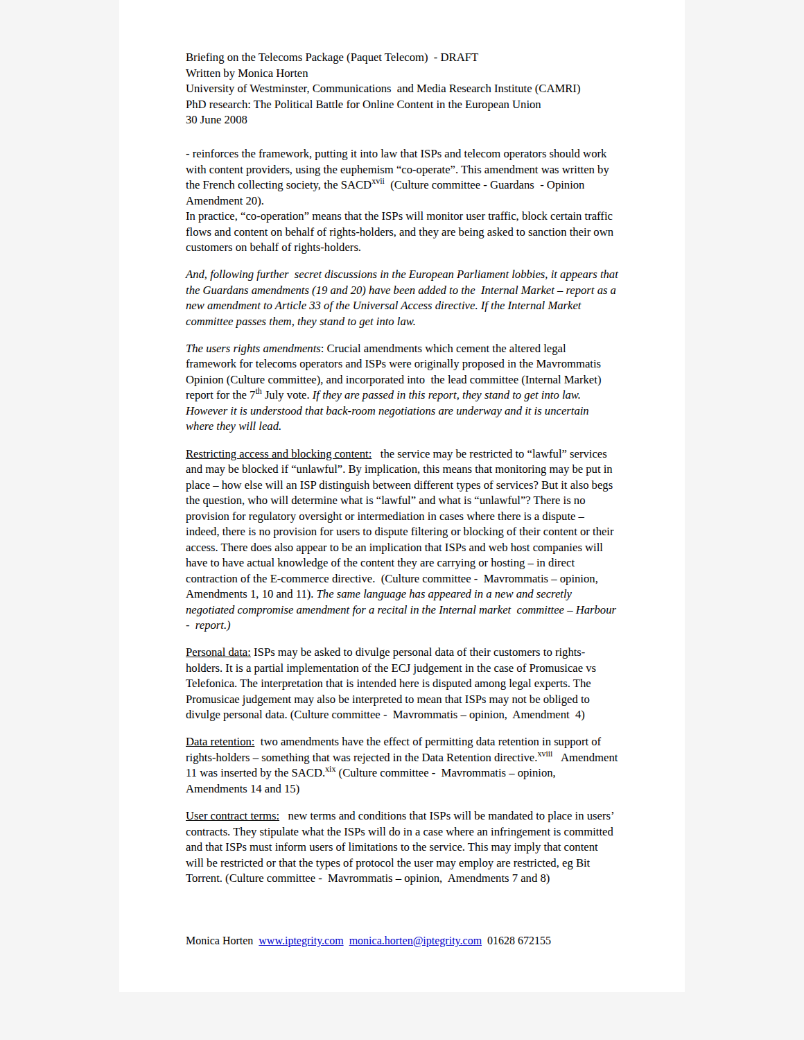Briefing on the Telecoms Package (Paquet Telecom) - DRAFT
Written by Monica Horten
University of Westminster, Communications and Media Research Institute (CAMRI)
PhD research: The Political Battle for Online Content in the European Union
30 June 2008
- reinforces the framework, putting it into law that ISPs and telecom operators should work with content providers, using the euphemism “co-operate”. This amendment was written by the French collecting society, the SACDxvii (Culture committee - Guardans - Opinion Amendment 20).
In practice, “co-operation” means that the ISPs will monitor user traffic, block certain traffic flows and content on behalf of rights-holders, and they are being asked to sanction their own customers on behalf of rights-holders.
And, following further secret discussions in the European Parliament lobbies, it appears that the Guardans amendments (19 and 20) have been added to the Internal Market – report as a new amendment to Article 33 of the Universal Access directive. If the Internal Market committee passes them, they stand to get into law.
The users rights amendments: Crucial amendments which cement the altered legal framework for telecoms operators and ISPs were originally proposed in the Mavrommatis Opinion (Culture committee), and incorporated into the lead committee (Internal Market) report for the 7th July vote. If they are passed in this report, they stand to get into law. However it is understood that back-room negotiations are underway and it is uncertain where they will lead.
Restricting access and blocking content: the service may be restricted to “lawful” services and may be blocked if “unlawful”. By implication, this means that monitoring may be put in place – how else will an ISP distinguish between different types of services? But it also begs the question, who will determine what is “lawful” and what is “unlawful”? There is no provision for regulatory oversight or intermediation in cases where there is a dispute – indeed, there is no provision for users to dispute filtering or blocking of their content or their access. There does also appear to be an implication that ISPs and web host companies will have to have actual knowledge of the content they are carrying or hosting – in direct contraction of the E-commerce directive. (Culture committee - Mavrommatis – opinion, Amendments 1, 10 and 11). The same language has appeared in a new and secretly negotiated compromise amendment for a recital in the Internal market committee – Harbour - report.)
Personal data: ISPs may be asked to divulge personal data of their customers to rights-holders. It is a partial implementation of the ECJ judgement in the case of Promusicae vs Telefonica. The interpretation that is intended here is disputed among legal experts. The Promusicae judgement may also be interpreted to mean that ISPs may not be obliged to divulge personal data. (Culture committee - Mavrommatis – opinion, Amendment 4)
Data retention: two amendments have the effect of permitting data retention in support of rights-holders – something that was rejected in the Data Retention directive.xviii Amendment 11 was inserted by the SACD.xix (Culture committee - Mavrommatis – opinion, Amendments 14 and 15)
User contract terms: new terms and conditions that ISPs will be mandated to place in users’ contracts. They stipulate what the ISPs will do in a case where an infringement is committed and that ISPs must inform users of limitations to the service. This may imply that content will be restricted or that the types of protocol the user may employ are restricted, eg Bit Torrent. (Culture committee - Mavrommatis – opinion, Amendments 7 and 8)
Monica Horten www.iptegrity.com monica.horten@iptegrity.com 01628 672155